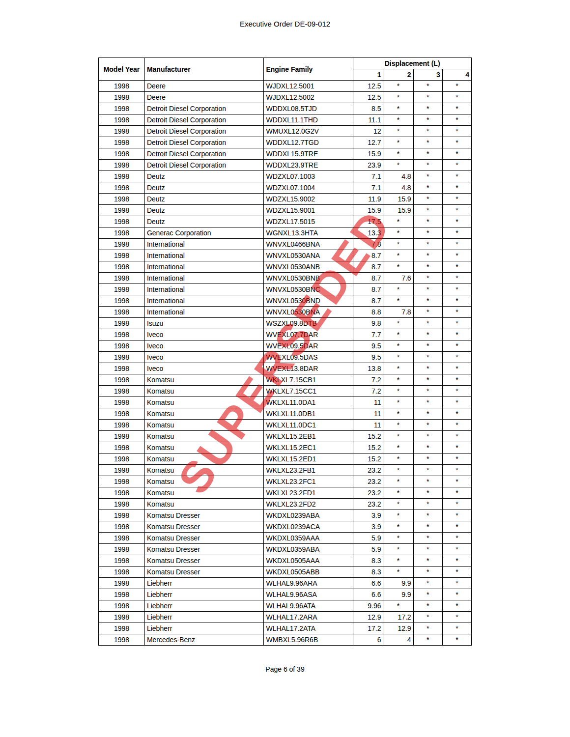Executive Order DE-09-012
SUPERSEDED
| Model Year | Manufacturer | Engine Family | Displacement (L) |
| --- | --- | --- | --- |
| 1 | 2 | 3 | 4 |
| 1998 | Deere | WJDXL12.5001 | 12.5 | * | * | * |
| 1998 | Deere | WJDXL12.5002 | 12.5 | * | * | * |
| 1998 | Detroit Diesel Corporation | WDDXL08.5TJD | 8.5 | * | * | * |
| 1998 | Detroit Diesel Corporation | WDDXL11.1THD | 11.1 | * | * | * |
| 1998 | Detroit Diesel Corporation | WMUXL12.0G2V | 12 | * | * | * |
| 1998 | Detroit Diesel Corporation | WDDXL12.7TGD | 12.7 | * | * | * |
| 1998 | Detroit Diesel Corporation | WDDXL15.9TRE | 15.9 | * | * | * |
| 1998 | Detroit Diesel Corporation | WDDXL23.9TRE | 23.9 | * | * | * |
| 1998 | Deutz | WDZXL07.1003 | 7.1 | 4.8 | * | * |
| 1998 | Deutz | WDZXL07.1004 | 7.1 | 4.8 | * | * |
| 1998 | Deutz | WDZXL15.9002 | 11.9 | 15.9 | * | * |
| 1998 | Deutz | WDZXL15.9001 | 15.9 | 15.9 | * | * |
| 1998 | Deutz | WDZXL17.5015 | 17.5 | * | * | * |
| 1998 | Generac Corporation | WGNXL13.3HTA | 13.3 | * | * | * |
| 1998 | International | WNVXL0466BNA | 7.8 | * | * | * |
| 1998 | International | WNVXL0530ANA | 8.7 | * | * | * |
| 1998 | International | WNVXL0530ANB | 8.7 | * | * | * |
| 1998 | International | WNVXL0530BNB | 8.7 | 7.6 | * | * |
| 1998 | International | WNVXL0530BNC | 8.7 | * | * | * |
| 1998 | International | WNVXL0530BND | 8.7 | * | * | * |
| 1998 | International | WNVXL0530BNA | 8.8 | 7.8 | * | * |
| 1998 | Isuzu | WSZXL09.8DTB | 9.8 | * | * | * |
| 1998 | Iveco | WVEXL07.7DAR | 7.7 | * | * | * |
| 1998 | Iveco | WVEXL09.5DAR | 9.5 | * | * | * |
| 1998 | Iveco | WVEXL09.5DAS | 9.5 | * | * | * |
| 1998 | Iveco | WVEXL13.8DAR | 13.8 | * | * | * |
| 1998 | Komatsu | WKLXL7.15CB1 | 7.2 | * | * | * |
| 1998 | Komatsu | WKLXL7.15CC1 | 7.2 | * | * | * |
| 1998 | Komatsu | WKLXL11.0DA1 | 11 | * | * | * |
| 1998 | Komatsu | WKLXL11.0DB1 | 11 | * | * | * |
| 1998 | Komatsu | WKLXL11.0DC1 | 11 | * | * | * |
| 1998 | Komatsu | WKLXL15.2EB1 | 15.2 | * | * | * |
| 1998 | Komatsu | WKLXL15.2EC1 | 15.2 | * | * | * |
| 1998 | Komatsu | WKLXL15.2ED1 | 15.2 | * | * | * |
| 1998 | Komatsu | WKLXL23.2FB1 | 23.2 | * | * | * |
| 1998 | Komatsu | WKLXL23.2FC1 | 23.2 | * | * | * |
| 1998 | Komatsu | WKLXL23.2FD1 | 23.2 | * | * | * |
| 1998 | Komatsu | WKLXL23.2FD2 | 23.2 | * | * | * |
| 1998 | Komatsu Dresser | WKDXL0239ABA | 3.9 | * | * | * |
| 1998 | Komatsu Dresser | WKDXL0239ACA | 3.9 | * | * | * |
| 1998 | Komatsu Dresser | WKDXL0359AAA | 5.9 | * | * | * |
| 1998 | Komatsu Dresser | WKDXL0359ABA | 5.9 | * | * | * |
| 1998 | Komatsu Dresser | WKDXL0505AAA | 8.3 | * | * | * |
| 1998 | Komatsu Dresser | WKDXL0505ABB | 8.3 | * | * | * |
| 1998 | Liebherr | WLHAL9.96ARA | 6.6 | 9.9 | * | * |
| 1998 | Liebherr | WLHAL9.96ASA | 6.6 | 9.9 | * | * |
| 1998 | Liebherr | WLHAL9.96ATA | 9.96 | * | * | * |
| 1998 | Liebherr | WLHAL17.2ARA | 12.9 | 17.2 | * | * |
| 1998 | Liebherr | WLHAL17.2ATA | 17.2 | 12.9 | * | * |
| 1998 | Mercedes-Benz | WMBXL5.96R6B | 6 | 4 | * | * |
Page 6 of 39